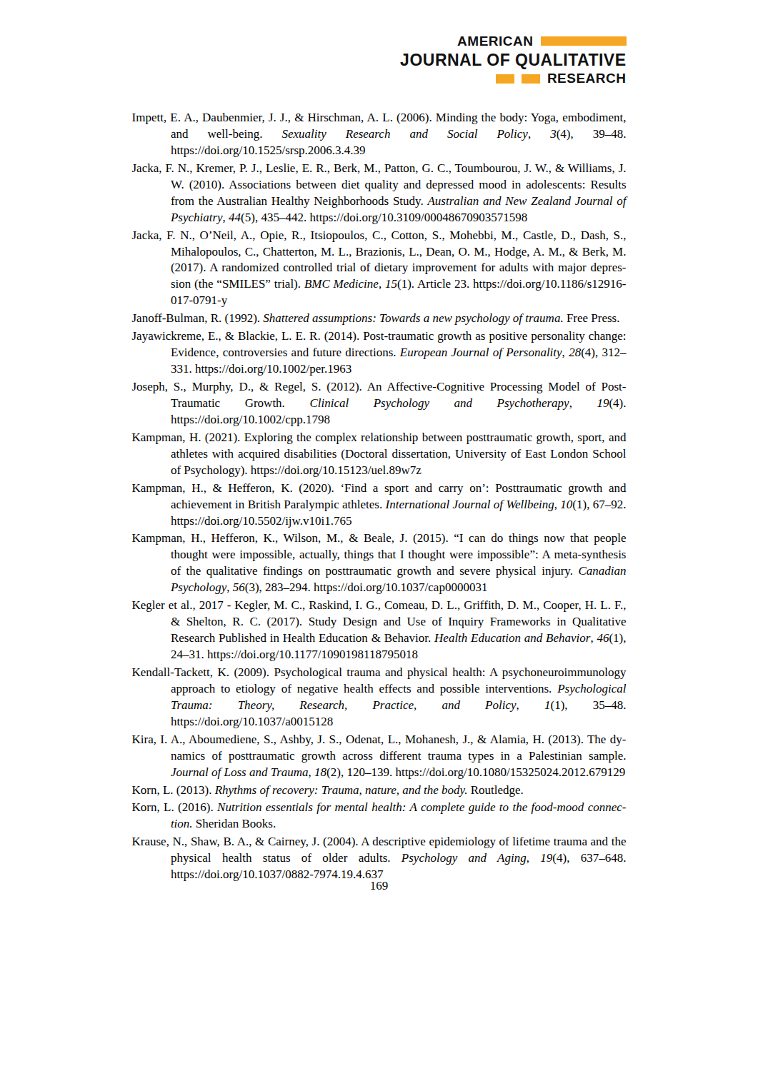AMERICAN
JOURNAL OF QUALITATIVE
RESEARCH
Impett, E. A., Daubenmier, J. J., & Hirschman, A. L. (2006). Minding the body: Yoga, embodiment, and well-being. Sexuality Research and Social Policy, 3(4), 39–48. https://doi.org/10.1525/srsp.2006.3.4.39
Jacka, F. N., Kremer, P. J., Leslie, E. R., Berk, M., Patton, G. C., Toumbourou, J. W., & Williams, J. W. (2010). Associations between diet quality and depressed mood in adolescents: Results from the Australian Healthy Neighborhoods Study. Australian and New Zealand Journal of Psychiatry, 44(5), 435–442. https://doi.org/10.3109/00048670903571598
Jacka, F. N., O’Neil, A., Opie, R., Itsiopoulos, C., Cotton, S., Mohebbi, M., Castle, D., Dash, S., Mihalopoulos, C., Chatterton, M. L., Brazionis, L., Dean, O. M., Hodge, A. M., & Berk, M. (2017). A randomized controlled trial of dietary improvement for adults with major depression (the “SMILES” trial). BMC Medicine, 15(1). Article 23. https://doi.org/10.1186/s12916-017-0791-y
Janoff-Bulman, R. (1992). Shattered assumptions: Towards a new psychology of trauma. Free Press.
Jayawickreme, E., & Blackie, L. E. R. (2014). Post-traumatic growth as positive personality change: Evidence, controversies and future directions. European Journal of Personality, 28(4), 312–331. https://doi.org/10.1002/per.1963
Joseph, S., Murphy, D., & Regel, S. (2012). An Affective-Cognitive Processing Model of Post-Traumatic Growth. Clinical Psychology and Psychotherapy, 19(4). https://doi.org/10.1002/cpp.1798
Kampman, H. (2021). Exploring the complex relationship between posttraumatic growth, sport, and athletes with acquired disabilities (Doctoral dissertation, University of East London School of Psychology). https://doi.org/10.15123/uel.89w7z
Kampman, H., & Hefferon, K. (2020). ‘Find a sport and carry on’: Posttraumatic growth and achievement in British Paralympic athletes. International Journal of Wellbeing, 10(1), 67–92. https://doi.org/10.5502/ijw.v10i1.765
Kampman, H., Hefferon, K., Wilson, M., & Beale, J. (2015). “I can do things now that people thought were impossible, actually, things that I thought were impossible”: A meta-synthesis of the qualitative findings on posttraumatic growth and severe physical injury. Canadian Psychology, 56(3), 283–294. https://doi.org/10.1037/cap0000031
Kegler et al., 2017 - Kegler, M. C., Raskind, I. G., Comeau, D. L., Griffith, D. M., Cooper, H. L. F., & Shelton, R. C. (2017). Study Design and Use of Inquiry Frameworks in Qualitative Research Published in Health Education & Behavior. Health Education and Behavior, 46(1), 24–31. https://doi.org/10.1177/1090198118795018
Kendall-Tackett, K. (2009). Psychological trauma and physical health: A psychoneuroimmunology approach to etiology of negative health effects and possible interventions. Psychological Trauma: Theory, Research, Practice, and Policy, 1(1), 35–48. https://doi.org/10.1037/a0015128
Kira, I. A., Aboumediene, S., Ashby, J. S., Odenat, L., Mohanesh, J., & Alamia, H. (2013). The dynamics of posttraumatic growth across different trauma types in a Palestinian sample. Journal of Loss and Trauma, 18(2), 120–139. https://doi.org/10.1080/15325024.2012.679129
Korn, L. (2013). Rhythms of recovery: Trauma, nature, and the body. Routledge.
Korn, L. (2016). Nutrition essentials for mental health: A complete guide to the food-mood connection. Sheridan Books.
Krause, N., Shaw, B. A., & Cairney, J. (2004). A descriptive epidemiology of lifetime trauma and the physical health status of older adults. Psychology and Aging, 19(4), 637–648. https://doi.org/10.1037/0882-7974.19.4.637
169